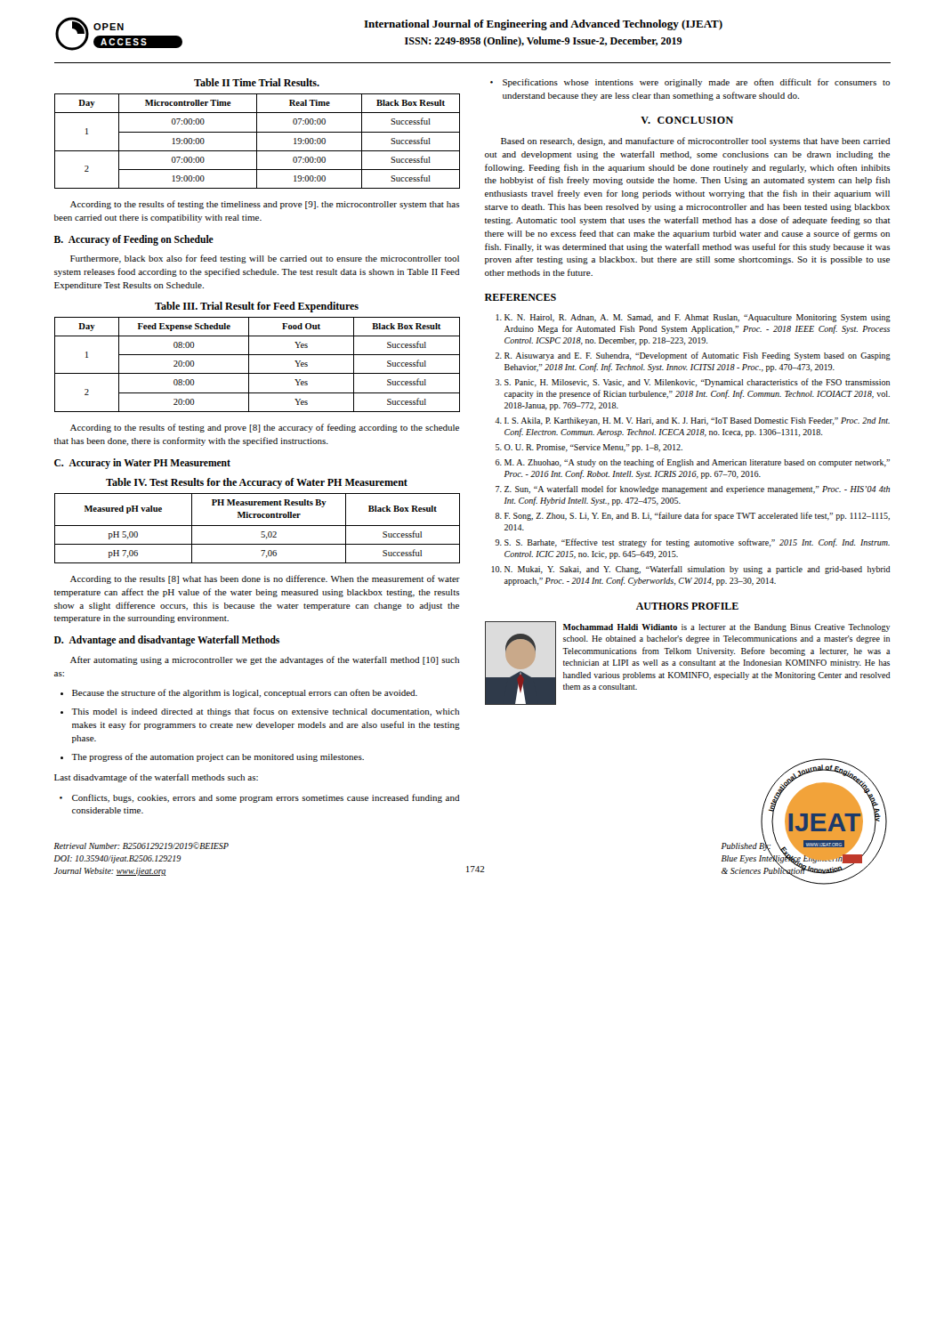OPEN ACCESS
International Journal of Engineering and Advanced Technology (IJEAT)
ISSN: 2249-8958 (Online), Volume-9 Issue-2, December, 2019
Table II Time Trial Results.
| Day | Microcontroller Time | Real Time | Black Box Result |
| --- | --- | --- | --- |
| 1 | 07:00:00 | 07:00:00 | Successful |
| 19:00:00 | 19:00:00 | Successful |
| 2 | 07:00:00 | 07:00:00 | Successful |
| 19:00:00 | 19:00:00 | Successful |
According to the results of testing the timeliness and prove [9]. the microcontroller system that has been carried out there is compatibility with real time.
B. Accuracy of Feeding on Schedule
Furthermore, black box also for feed testing will be carried out to ensure the microcontroller tool system releases food according to the specified schedule. The test result data is shown in Table II Feed Expenditure Test Results on Schedule.
Table III. Trial Result for Feed Expenditures
| Day | Feed Expense Schedule | Food Out | Black Box Result |
| --- | --- | --- | --- |
| 1 | 08:00 | Yes | Successful |
| 20:00 | Yes | Successful |
| 2 | 08:00 | Yes | Successful |
| 20:00 | Yes | Successful |
According to the results of testing and prove [8] the accuracy of feeding according to the schedule that has been done, there is conformity with the specified instructions.
C. Accuracy in Water PH Measurement
Table IV. Test Results for the Accuracy of Water PH Measurement
| Measured pH value | PH Measurement Results By Microcontroller | Black Box Result |
| --- | --- | --- |
| pH 5,00 | 5,02 | Successful |
| pH 7,06 | 7,06 | Successful |
According to the results [8] what has been done is no difference. When the measurement of water temperature can affect the pH value of the water being measured using blackbox testing, the results show a slight difference occurs, this is because the water temperature can change to adjust the temperature in the surrounding environment.
D. Advantage and disadvantage Waterfall Methods
After automating using a microcontroller we get the advantages of the waterfall method [10] such as:
Because the structure of the algorithm is logical, conceptual errors can often be avoided.
This model is indeed directed at things that focus on extensive technical documentation, which makes it easy for programmers to create new developer models and are also useful in the testing phase.
The progress of the automation project can be monitored using milestones.
Last disadvamtage of the waterfall methods such as:
Conflicts, bugs, cookies, errors and some program errors sometimes cause increased funding and considerable time.
Specifications whose intentions were originally made are often difficult for consumers to understand because they are less clear than something a software should do.
V. CONCLUSION
Based on research, design, and manufacture of microcontroller tool systems that have been carried out and development using the waterfall method, some conclusions can be drawn including the following. Feeding fish in the aquarium should be done routinely and regularly, which often inhibits the hobbyist of fish freely moving outside the home. Then Using an automated system can help fish enthusiasts travel freely even for long periods without worrying that the fish in their aquarium will starve to death. This has been resolved by using a microcontroller and has been tested using blackbox testing. Automatic tool system that uses the waterfall method has a dose of adequate feeding so that there will be no excess feed that can make the aquarium turbid water and cause a source of germs on fish. Finally, it was determined that using the waterfall method was useful for this study because it was proven after testing using a blackbox. but there are still some shortcomings. So it is possible to use other methods in the future.
REFERENCES
K. N. Hairol, R. Adnan, A. M. Samad, and F. Ahmat Ruslan, “Aquaculture Monitoring System using Arduino Mega for Automated Fish Pond System Application,” Proc. - 2018 IEEE Conf. Syst. Process Control. ICSPC 2018, no. December, pp. 218–223, 2019.
R. Aisuwarya and E. F. Suhendra, “Development of Automatic Fish Feeding System based on Gasping Behavior,” 2018 Int. Conf. Inf. Technol. Syst. Innov. ICITSI 2018 - Proc., pp. 470–473, 2019.
S. Panic, H. Milosevic, S. Vasic, and V. Milenkovic, “Dynamical characteristics of the FSO transmission capacity in the presence of Rician turbulence,” 2018 Int. Conf. Inf. Commun. Technol. ICOIACT 2018, vol. 2018-Janua, pp. 769–772, 2018.
I. S. Akila, P. Karthikeyan, H. M. V. Hari, and K. J. Hari, “IoT Based Domestic Fish Feeder,” Proc. 2nd Int. Conf. Electron. Commun. Aerosp. Technol. ICECA 2018, no. Iceca, pp. 1306–1311, 2018.
O. U. R. Promise, “Service Menu,” pp. 1–8, 2012.
M. A. Zhuohao, “A study on the teaching of English and American literature based on computer network,” Proc. - 2016 Int. Conf. Robot. Intell. Syst. ICRIS 2016, pp. 67–70, 2016.
Z. Sun, “A waterfall model for knowledge management and experience management,” Proc. - HIS’04 4th Int. Conf. Hybrid Intell. Syst., pp. 472–475, 2005.
F. Song, Z. Zhou, S. Li, Y. En, and B. Li, “failure data for space TWT accelerated life test,” pp. 1112–1115, 2014.
S. S. Barhate, “Effective test strategy for testing automotive software,” 2015 Int. Conf. Ind. Instrum. Control. ICIC 2015, no. Icic, pp. 645–649, 2015.
N. Mukai, Y. Sakai, and Y. Chang, “Waterfall simulation by using a particle and grid-based hybrid approach,” Proc. - 2014 Int. Conf. Cyberworlds, CW 2014, pp. 23–30, 2014.
AUTHORS PROFILE
Mochammad Haldi Widianto is a lecturer at the Bandung Binus Creative Technology school. He obtained a bachelor's degree in Telecommunications and a master's degree in Telecommunications from Telkom University. Before becoming a lecturer, he was a technician at LIPI as well as a consultant at the Indonesian KOMINFO ministry. He has handled various problems at KOMINFO, especially at the Monitoring Center and resolved them as a consultant.
Retrieval Number: B2506129219/2019©BEIESP
DOI: 10.35940/ijeat.B2506.129219
Journal Website: www.ijeat.org
1742
Published By:
Blue Eyes Intelligence Engineering
& Sciences Publication
International Journal of Engineering and Advanced Technology Exploring Innovation IJEAT WWW.IJEAT.ORG